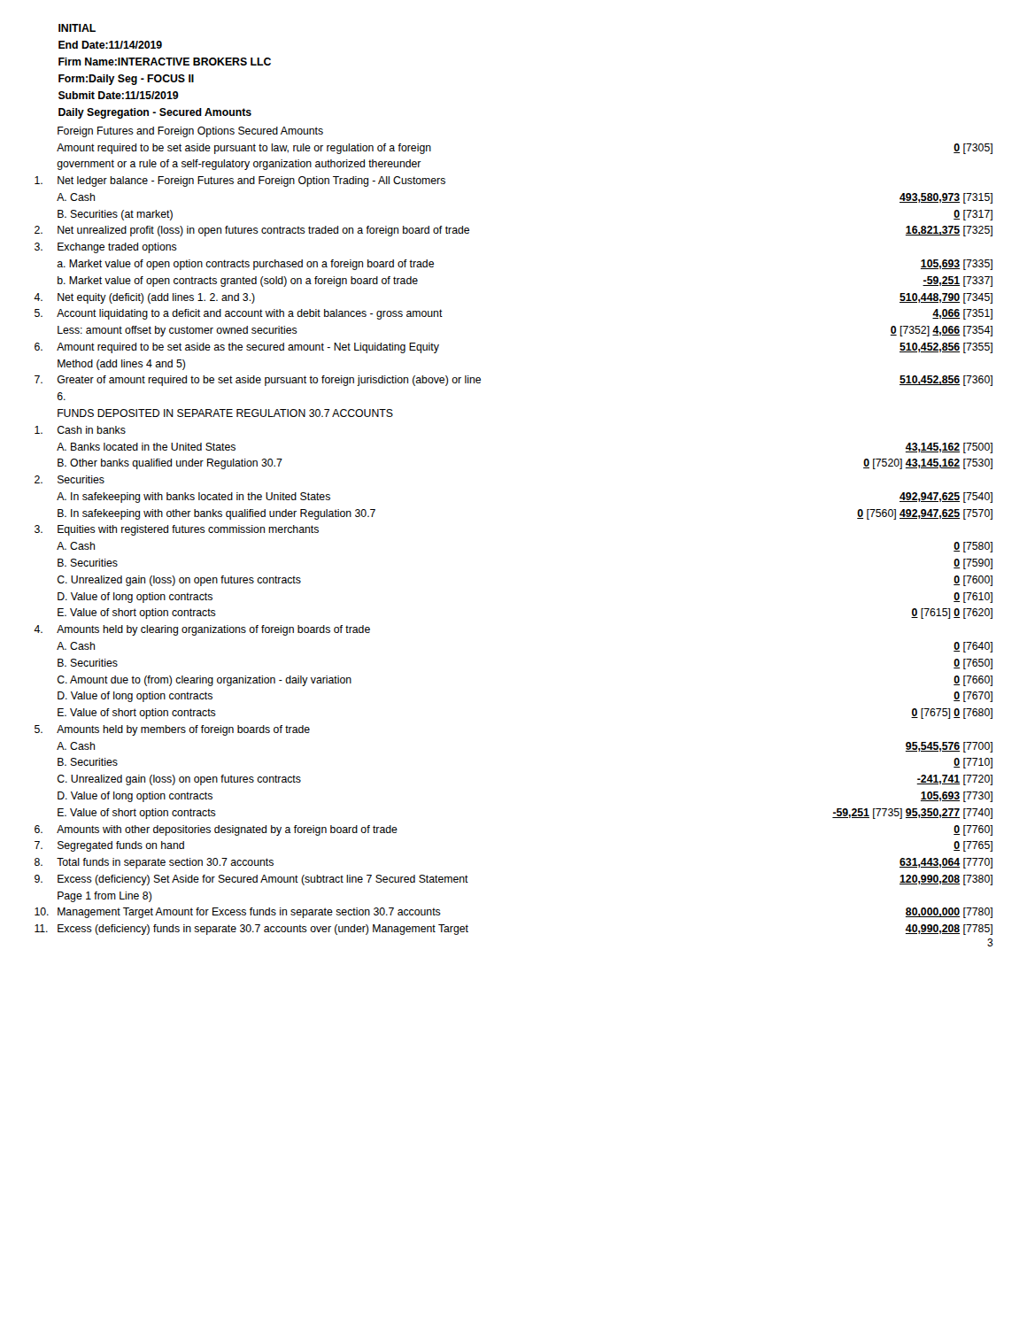INITIAL
End Date:11/14/2019
Firm Name:INTERACTIVE BROKERS LLC
Form:Daily Seg - FOCUS II
Submit Date:11/15/2019
Daily Segregation - Secured Amounts
| | Foreign Futures and Foreign Options Secured Amounts | |
| | Amount required to be set aside pursuant to law, rule or regulation of a foreign | 0 [7305] |
| | government or a rule of a self-regulatory organization authorized thereunder | |
| 1. | Net ledger balance - Foreign Futures and Foreign Option Trading - All Customers | |
| | A. Cash | 493,580,973 [7315] |
| | B. Securities (at market) | 0 [7317] |
| 2. | Net unrealized profit (loss) in open futures contracts traded on a foreign board of trade | 16,821,375 [7325] |
| 3. | Exchange traded options | |
| | a. Market value of open option contracts purchased on a foreign board of trade | 105,693 [7335] |
| | b. Market value of open contracts granted (sold) on a foreign board of trade | -59,251 [7337] |
| 4. | Net equity (deficit) (add lines 1. 2. and 3.) | 510,448,790 [7345] |
| 5. | Account liquidating to a deficit and account with a debit balances - gross amount | 4,066 [7351] |
| | Less: amount offset by customer owned securities | 0 [7352] 4,066 [7354] |
| 6. | Amount required to be set aside as the secured amount - Net Liquidating Equity | 510,452,856 [7355] |
| | Method (add lines 4 and 5) | |
| 7. | Greater of amount required to be set aside pursuant to foreign jurisdiction (above) or line | 510,452,856 [7360] |
| | 6. | |
| | FUNDS DEPOSITED IN SEPARATE REGULATION 30.7 ACCOUNTS | |
| 1. | Cash in banks | |
| | A. Banks located in the United States | 43,145,162 [7500] |
| | B. Other banks qualified under Regulation 30.7 | 0 [7520] 43,145,162 [7530] |
| 2. | Securities | |
| | A. In safekeeping with banks located in the United States | 492,947,625 [7540] |
| | B. In safekeeping with other banks qualified under Regulation 30.7 | 0 [7560] 492,947,625 [7570] |
| 3. | Equities with registered futures commission merchants | |
| | A. Cash | 0 [7580] |
| | B. Securities | 0 [7590] |
| | C. Unrealized gain (loss) on open futures contracts | 0 [7600] |
| | D. Value of long option contracts | 0 [7610] |
| | E. Value of short option contracts | 0 [7615] 0 [7620] |
| 4. | Amounts held by clearing organizations of foreign boards of trade | |
| | A. Cash | 0 [7640] |
| | B. Securities | 0 [7650] |
| | C. Amount due to (from) clearing organization - daily variation | 0 [7660] |
| | D. Value of long option contracts | 0 [7670] |
| | E. Value of short option contracts | 0 [7675] 0 [7680] |
| 5. | Amounts held by members of foreign boards of trade | |
| | A. Cash | 95,545,576 [7700] |
| | B. Securities | 0 [7710] |
| | C. Unrealized gain (loss) on open futures contracts | -241,741 [7720] |
| | D. Value of long option contracts | 105,693 [7730] |
| | E. Value of short option contracts | -59,251 [7735] 95,350,277 [7740] |
| 6. | Amounts with other depositories designated by a foreign board of trade | 0 [7760] |
| 7. | Segregated funds on hand | 0 [7765] |
| 8. | Total funds in separate section 30.7 accounts | 631,443,064 [7770] |
| 9. | Excess (deficiency) Set Aside for Secured Amount (subtract line 7 Secured Statement | 120,990,208 [7380] |
| | Page 1 from Line 8) | |
| 10. | Management Target Amount for Excess funds in separate section 30.7 accounts | 80,000,000 [7780] |
| 11. | Excess (deficiency) funds in separate 30.7 accounts over (under) Management Target | 40,990,208 [7785] |
3